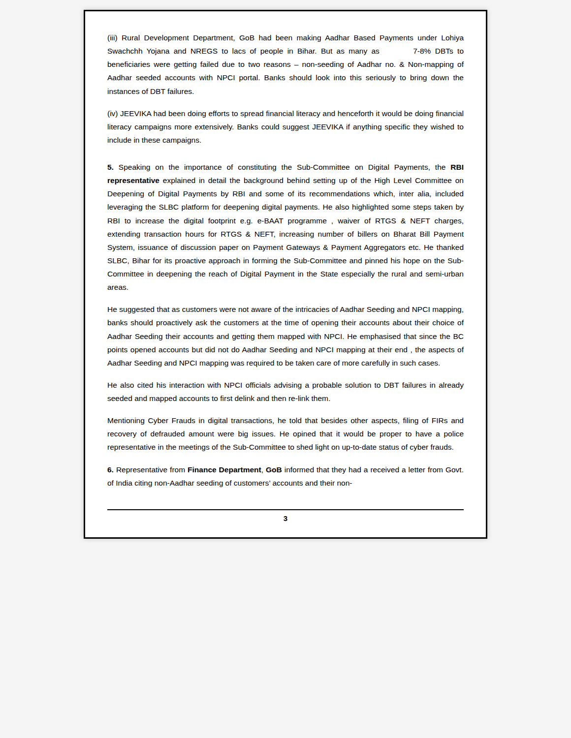(iii) Rural Development Department, GoB had been making Aadhar Based Payments under Lohiya Swachchh Yojana and NREGS to lacs of people in Bihar. But as many as 7-8% DBTs to beneficiaries were getting failed due to two reasons – non-seeding of Aadhar no. & Non-mapping of Aadhar seeded accounts with NPCI portal. Banks should look into this seriously to bring down the instances of DBT failures.
(iv) JEEVIKA had been doing efforts to spread financial literacy and henceforth it would be doing financial literacy campaigns more extensively. Banks could suggest JEEVIKA if anything specific they wished to include in these campaigns.
5. Speaking on the importance of constituting the Sub-Committee on Digital Payments, the RBI representative explained in detail the background behind setting up of the High Level Committee on Deepening of Digital Payments by RBI and some of its recommendations which, inter alia, included leveraging the SLBC platform for deepening digital payments. He also highlighted some steps taken by RBI to increase the digital footprint e.g. e-BAAT programme , waiver of RTGS & NEFT charges, extending transaction hours for RTGS & NEFT, increasing number of billers on Bharat Bill Payment System, issuance of discussion paper on Payment Gateways & Payment Aggregators etc. He thanked SLBC, Bihar for its proactive approach in forming the Sub-Committee and pinned his hope on the Sub-Committee in deepening the reach of Digital Payment in the State especially the rural and semi-urban areas.
He suggested that as customers were not aware of the intricacies of Aadhar Seeding and NPCI mapping, banks should proactively ask the customers at the time of opening their accounts about their choice of Aadhar Seeding their accounts and getting them mapped with NPCI. He emphasised that since the BC points opened accounts but did not do Aadhar Seeding and NPCI mapping at their end , the aspects of Aadhar Seeding and NPCI mapping was required to be taken care of more carefully in such cases.
He also cited his interaction with NPCI officials advising a probable solution to DBT failures in already seeded and mapped accounts to first delink and then re-link them.
Mentioning Cyber Frauds in digital transactions, he told that besides other aspects, filing of FIRs and recovery of defrauded amount were big issues. He opined that it would be proper to have a police representative in the meetings of the Sub-Committee to shed light on up-to-date status of cyber frauds.
6. Representative from Finance Department, GoB informed that they had a received a letter from Govt. of India citing non-Aadhar seeding of customers’ accounts and their non-
3